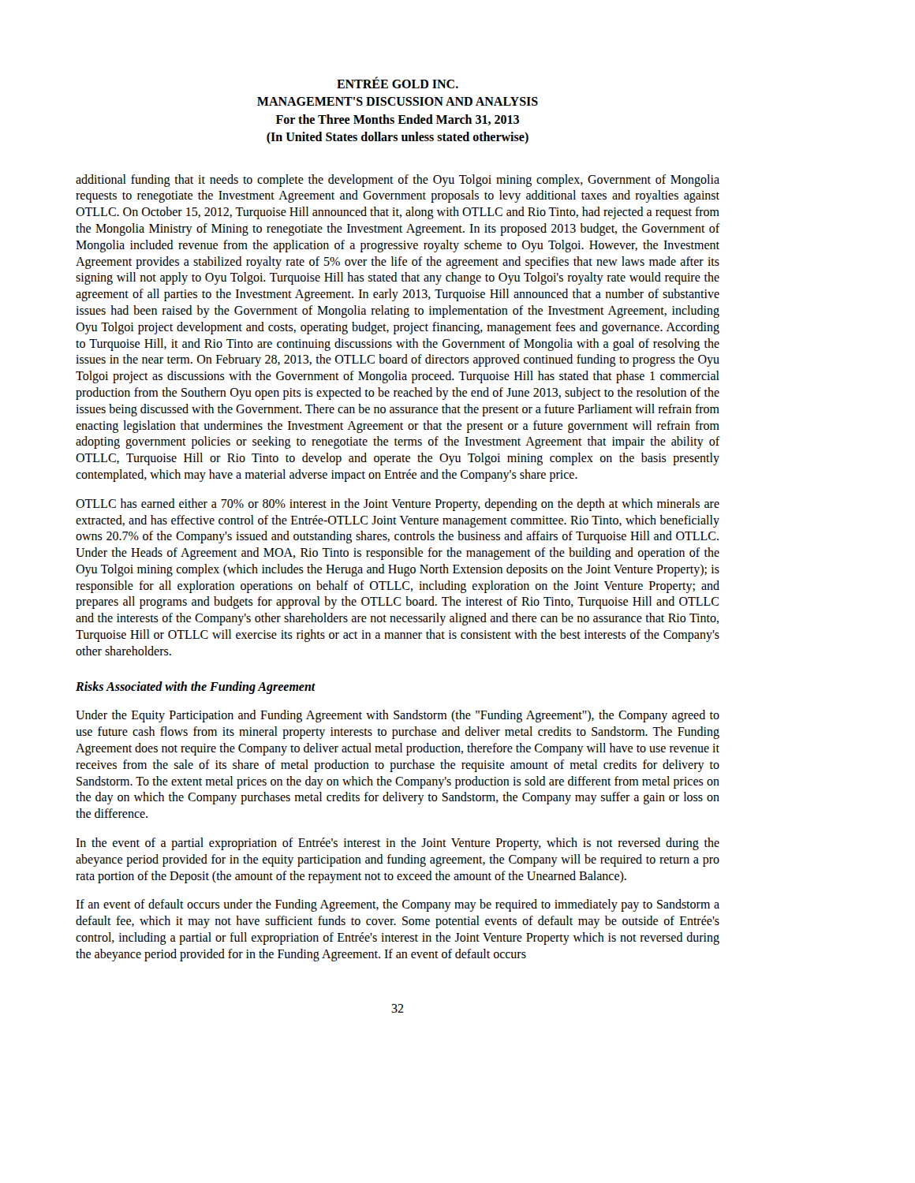ENTRÉE GOLD INC.
MANAGEMENT'S DISCUSSION AND ANALYSIS
For the Three Months Ended March 31, 2013
(In United States dollars unless stated otherwise)
additional funding that it needs to complete the development of the Oyu Tolgoi mining complex, Government of Mongolia requests to renegotiate the Investment Agreement and Government proposals to levy additional taxes and royalties against OTLLC. On October 15, 2012, Turquoise Hill announced that it, along with OTLLC and Rio Tinto, had rejected a request from the Mongolia Ministry of Mining to renegotiate the Investment Agreement. In its proposed 2013 budget, the Government of Mongolia included revenue from the application of a progressive royalty scheme to Oyu Tolgoi. However, the Investment Agreement provides a stabilized royalty rate of 5% over the life of the agreement and specifies that new laws made after its signing will not apply to Oyu Tolgoi. Turquoise Hill has stated that any change to Oyu Tolgoi's royalty rate would require the agreement of all parties to the Investment Agreement. In early 2013, Turquoise Hill announced that a number of substantive issues had been raised by the Government of Mongolia relating to implementation of the Investment Agreement, including Oyu Tolgoi project development and costs, operating budget, project financing, management fees and governance. According to Turquoise Hill, it and Rio Tinto are continuing discussions with the Government of Mongolia with a goal of resolving the issues in the near term. On February 28, 2013, the OTLLC board of directors approved continued funding to progress the Oyu Tolgoi project as discussions with the Government of Mongolia proceed. Turquoise Hill has stated that phase 1 commercial production from the Southern Oyu open pits is expected to be reached by the end of June 2013, subject to the resolution of the issues being discussed with the Government. There can be no assurance that the present or a future Parliament will refrain from enacting legislation that undermines the Investment Agreement or that the present or a future government will refrain from adopting government policies or seeking to renegotiate the terms of the Investment Agreement that impair the ability of OTLLC, Turquoise Hill or Rio Tinto to develop and operate the Oyu Tolgoi mining complex on the basis presently contemplated, which may have a material adverse impact on Entrée and the Company's share price.
OTLLC has earned either a 70% or 80% interest in the Joint Venture Property, depending on the depth at which minerals are extracted, and has effective control of the Entrée-OTLLC Joint Venture management committee. Rio Tinto, which beneficially owns 20.7% of the Company's issued and outstanding shares, controls the business and affairs of Turquoise Hill and OTLLC. Under the Heads of Agreement and MOA, Rio Tinto is responsible for the management of the building and operation of the Oyu Tolgoi mining complex (which includes the Heruga and Hugo North Extension deposits on the Joint Venture Property); is responsible for all exploration operations on behalf of OTLLC, including exploration on the Joint Venture Property; and prepares all programs and budgets for approval by the OTLLC board. The interest of Rio Tinto, Turquoise Hill and OTLLC and the interests of the Company's other shareholders are not necessarily aligned and there can be no assurance that Rio Tinto, Turquoise Hill or OTLLC will exercise its rights or act in a manner that is consistent with the best interests of the Company's other shareholders.
Risks Associated with the Funding Agreement
Under the Equity Participation and Funding Agreement with Sandstorm (the "Funding Agreement"), the Company agreed to use future cash flows from its mineral property interests to purchase and deliver metal credits to Sandstorm. The Funding Agreement does not require the Company to deliver actual metal production, therefore the Company will have to use revenue it receives from the sale of its share of metal production to purchase the requisite amount of metal credits for delivery to Sandstorm. To the extent metal prices on the day on which the Company's production is sold are different from metal prices on the day on which the Company purchases metal credits for delivery to Sandstorm, the Company may suffer a gain or loss on the difference.
In the event of a partial expropriation of Entrée's interest in the Joint Venture Property, which is not reversed during the abeyance period provided for in the equity participation and funding agreement, the Company will be required to return a pro rata portion of the Deposit (the amount of the repayment not to exceed the amount of the Unearned Balance).
If an event of default occurs under the Funding Agreement, the Company may be required to immediately pay to Sandstorm a default fee, which it may not have sufficient funds to cover. Some potential events of default may be outside of Entrée's control, including a partial or full expropriation of Entrée's interest in the Joint Venture Property which is not reversed during the abeyance period provided for in the Funding Agreement. If an event of default occurs
32